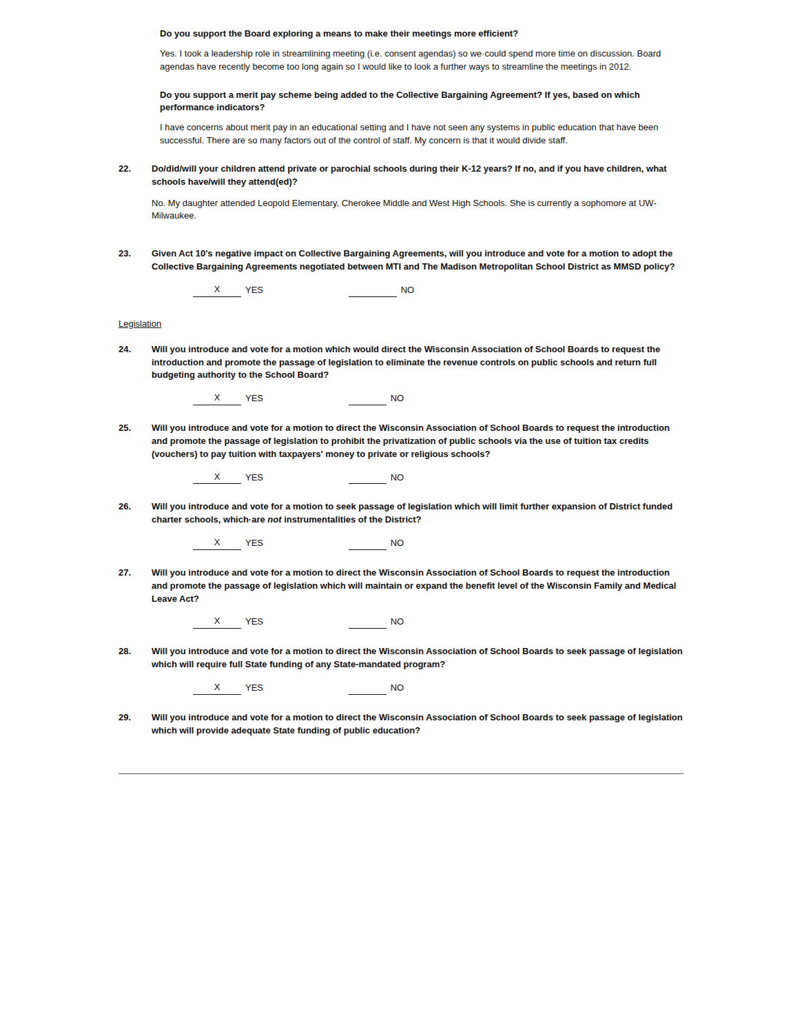Do you support the Board exploring a means to make their meetings more efficient?
Yes. I took a leadership role in streamlining meeting (i.e. consent agendas) so we·could spend more time on discussion. Board agendas have recently become too long again so I would like to look a further ways to streamline the meetings in 2012.
Do you support a merit pay scheme being added to the Collective Bargaining Agreement? If yes, based on which performance indicators?
I have concerns about merit pay in an educational setting and I have not seen any systems in public education that have been successful. There are so many factors out of the control of staff. My concern is that it would divide staff.
22.
Do/did/will your children attend private or parochial schools during their K-12 years? If no, and if you have children, what schools have/will they attend(ed)?
No. My daughter attended Leopold Elementary, Cherokee Middle and West High Schools. She is currently a sophomore at UW-Milwaukee.
23.
Given Act 10's negative impact on Collective Bargaining Agreements, will you introduce and vote for a motion to adopt the Collective Bargaining Agreements negotiated between MTI and The Madison Metropolitan School District as MMSD policy?
XYES NO
Legislation
24.
Will you introduce and vote for a motion which would direct the Wisconsin Association of School Boards to request the introduction and promote the passage of legislation to eliminate the revenue controls on public schools and return full budgeting authority to the School Board?
XYES NO
25.
Will you introduce and vote for a motion to direct the Wisconsin Association of School Boards to request the introduction and promote the passage of legislation to prohibit the privatization of public schools via the use of tuition tax credits (vouchers) to pay tuition with taxpayers' money to private or religious schools?
XYES NO
26.
Will you introduce and vote for a motion to seek passage of legislation which will limit further expansion of District funded charter schools, which·are not instrumentalities of the District?
XYES NO
27.
Will you introduce and vote for a motion to direct the Wisconsin Association of School Boards to request the introduction and promote the passage of legislation which will maintain or expand the benefit level of the Wisconsin Family and Medical Leave Act?
XYES NO
28.
Will you introduce and vote for a motion to direct the Wisconsin Association of School Boards to seek passage of legislation which will require full State funding of any State-mandated program?
XYES NO
29.
Will you introduce and vote for a motion to direct the Wisconsin Association of School Boards to seek passage of legislation which will provide adequate State funding of public education?